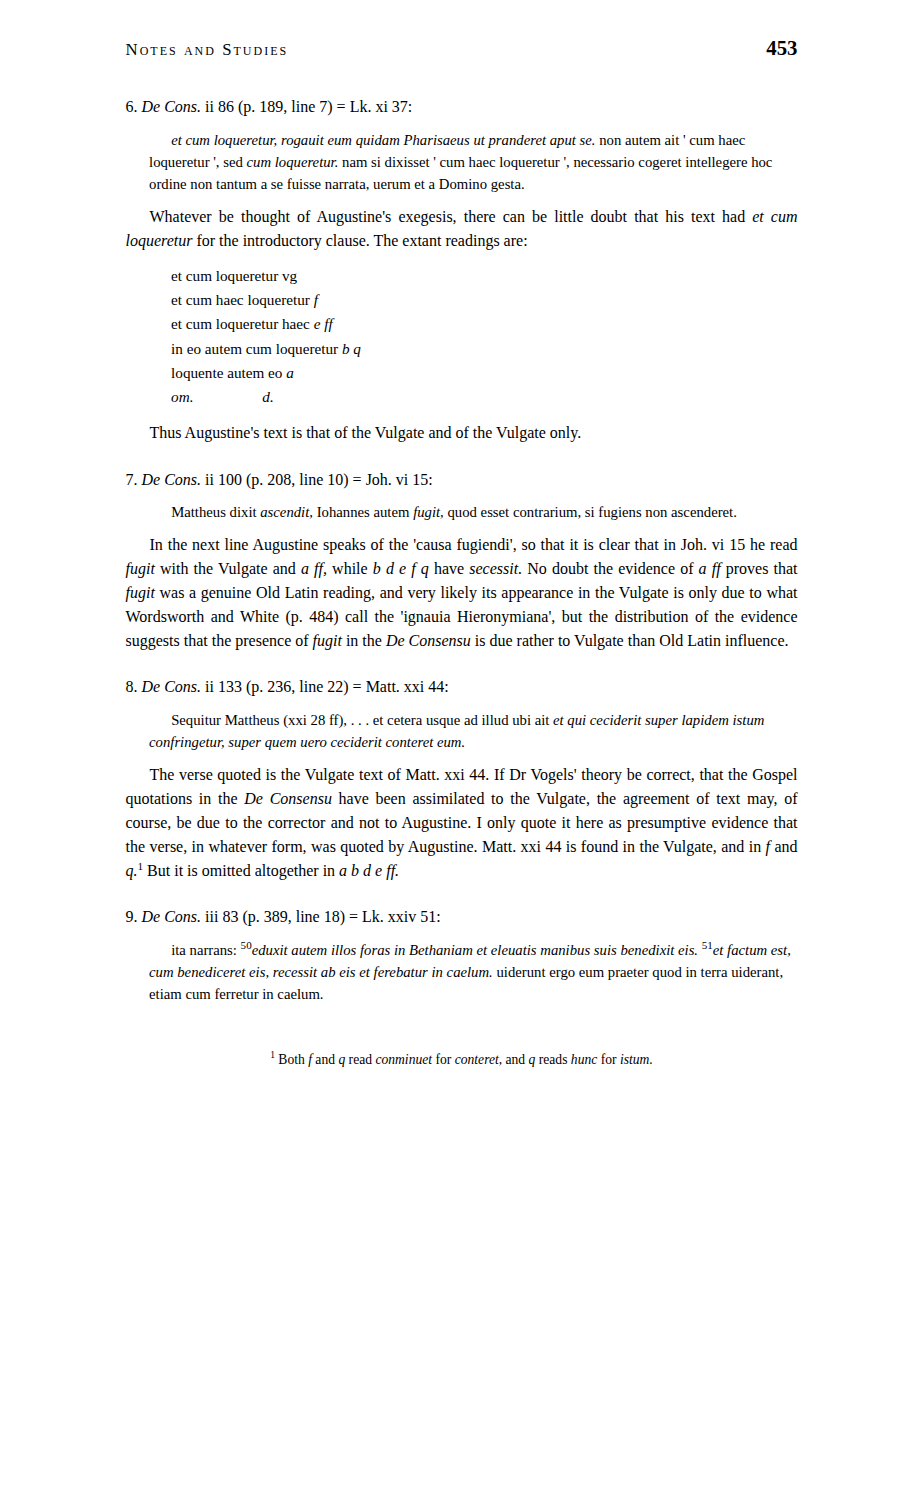Notes and Studies 453
6. De Cons. ii 86 (p. 189, line 7) = Lk. xi 37:
et cum loqueretur, rogauit eum quidam Pharisaeus ut pranderet aput se. non autem ait ' cum haec loqueretur ', sed cum loqueretur. nam si dixisset ' cum haec loqueretur ', necessario cogeret intellegere hoc ordine non tantum a se fuisse narrata, uerum et a Domino gesta.
Whatever be thought of Augustine's exegesis, there can be little doubt that his text had et cum loqueretur for the introductory clause. The extant readings are:
et cum loqueretur vg
et cum haec loqueretur f
et cum loqueretur haec e ff
in eo autem cum loqueretur b q
loquente autem eo a
om. d.
Thus Augustine's text is that of the Vulgate and of the Vulgate only.
7. De Cons. ii 100 (p. 208, line 10) = Joh. vi 15:
Mattheus dixit ascendit, Iohannes autem fugit, quod esset contrarium, si fugiens non ascenderet.
In the next line Augustine speaks of the 'causa fugiendi', so that it is clear that in Joh. vi 15 he read fugit with the Vulgate and a ff, while b d e f q have secessit. No doubt the evidence of a ff proves that fugit was a genuine Old Latin reading, and very likely its appearance in the Vulgate is only due to what Wordsworth and White (p. 484) call the 'ignauia Hieronymiana', but the distribution of the evidence suggests that the presence of fugit in the De Consensu is due rather to Vulgate than Old Latin influence.
8. De Cons. ii 133 (p. 236, line 22) = Matt. xxi 44:
Sequitur Mattheus (xxi 28 ff), . . . et cetera usque ad illud ubi ait et qui ceciderit super lapidem istum confringetur, super quem uero ceciderit conteret eum.
The verse quoted is the Vulgate text of Matt. xxi 44. If Dr Vogels' theory be correct, that the Gospel quotations in the De Consensu have been assimilated to the Vulgate, the agreement of text may, of course, be due to the corrector and not to Augustine. I only quote it here as presumptive evidence that the verse, in whatever form, was quoted by Augustine. Matt. xxi 44 is found in the Vulgate, and in f and q.1 But it is omitted altogether in a b d e ff.
9. De Cons. iii 83 (p. 389, line 18) = Lk. xxiv 51:
ita narrans: 50 eduxit autem illos foras in Bethaniam et eleuatis manibus suis benedixit eis. 51 et factum est, cum benediceret eis, recessit ab eis et ferebatur in caelum. uiderunt ergo eum praeter quod in terra uiderant, etiam cum ferretur in caelum.
1 Both f and q read conminuet for conteret, and q reads hunc for istum.